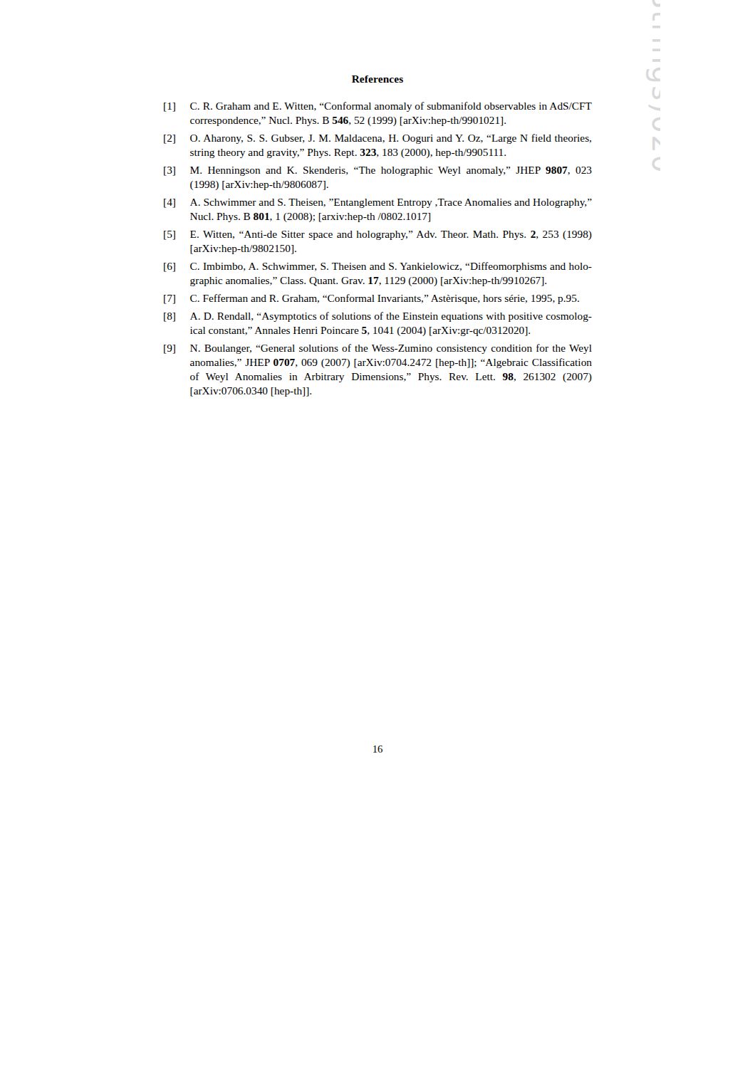PoS(BHS, GR and Strings)020
References
[1] C. R. Graham and E. Witten, “Conformal anomaly of submanifold observables in AdS/CFT correspondence,” Nucl. Phys. B 546, 52 (1999) [arXiv:hep-th/9901021].
[2] O. Aharony, S. S. Gubser, J. M. Maldacena, H. Ooguri and Y. Oz, “Large N field theories, string theory and gravity,” Phys. Rept. 323, 183 (2000), hep-th/9905111.
[3] M. Henningson and K. Skenderis, “The holographic Weyl anomaly,” JHEP 9807, 023 (1998) [arXiv:hep-th/9806087].
[4] A. Schwimmer and S. Theisen, ”Entanglement Entropy ,Trace Anomalies and Holography,” Nucl. Phys. B 801, 1 (2008); [arxiv:hep-th /0802.1017]
[5] E. Witten, “Anti-de Sitter space and holography,” Adv. Theor. Math. Phys. 2, 253 (1998) [arXiv:hep-th/9802150].
[6] C. Imbimbo, A. Schwimmer, S. Theisen and S. Yankielowicz, “Diffeomorphisms and holographic anomalies,” Class. Quant. Grav. 17, 1129 (2000) [arXiv:hep-th/9910267].
[7] C. Fefferman and R. Graham, “Conformal Invariants,” Astèrisque, hors série, 1995, p.95.
[8] A. D. Rendall, “Asymptotics of solutions of the Einstein equations with positive cosmological constant,” Annales Henri Poincare 5, 1041 (2004) [arXiv:gr-qc/0312020].
[9] N. Boulanger, “General solutions of the Wess-Zumino consistency condition for the Weyl anomalies,” JHEP 0707, 069 (2007) [arXiv:0704.2472 [hep-th]]; “Algebraic Classification of Weyl Anomalies in Arbitrary Dimensions,” Phys. Rev. Lett. 98, 261302 (2007) [arXiv:0706.0340 [hep-th]].
16